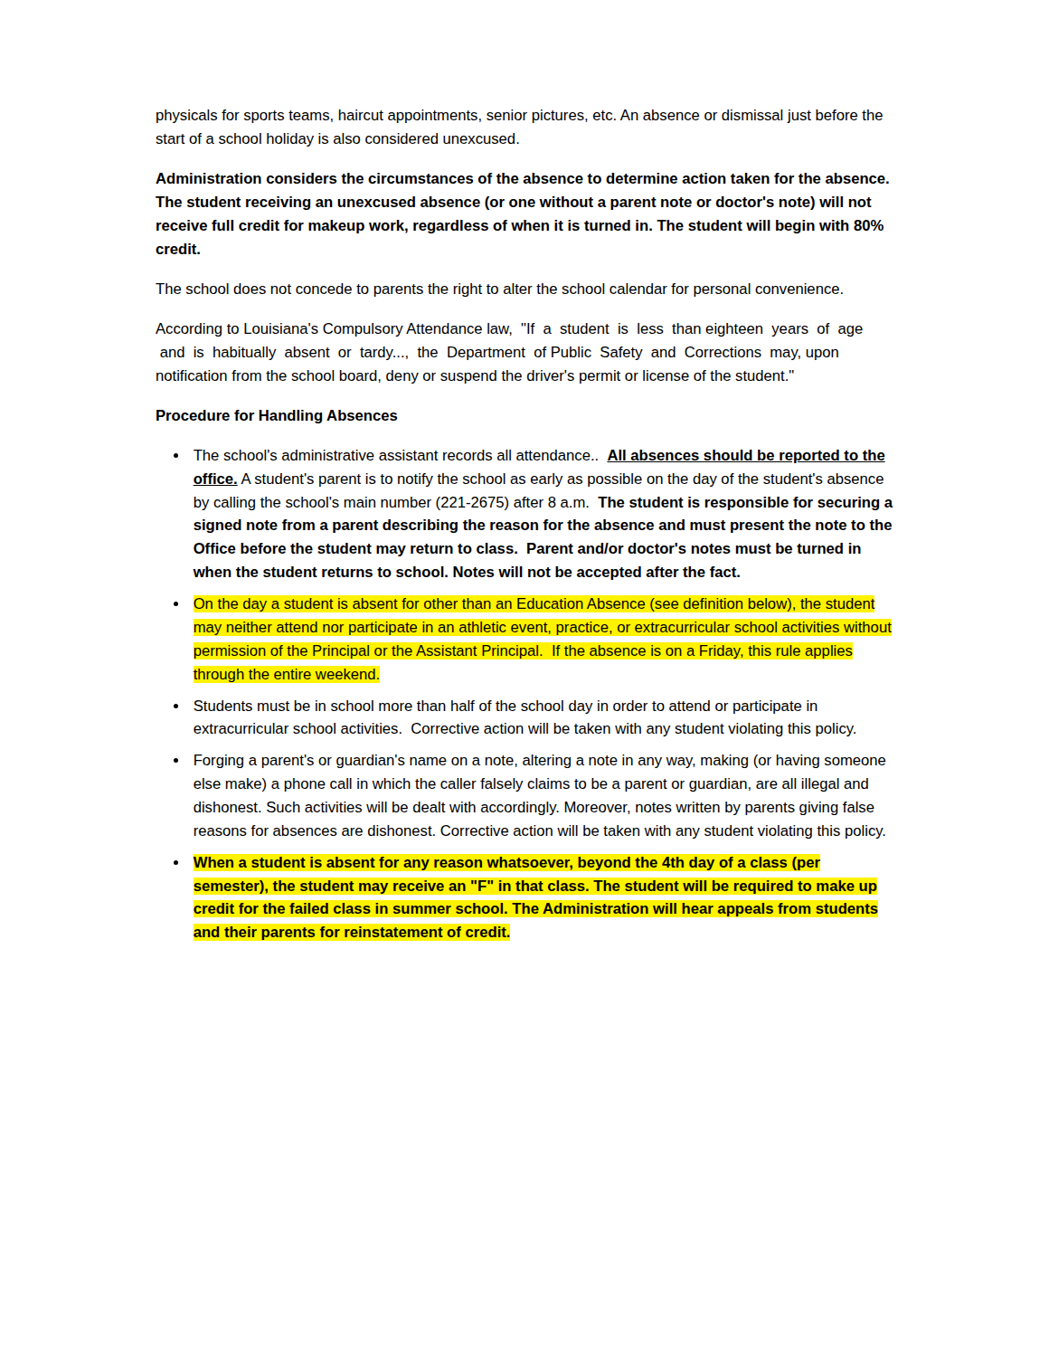physicals for sports teams, haircut appointments, senior pictures, etc. An absence or dismissal just before the start of a school holiday is also considered unexcused.
Administration considers the circumstances of the absence to determine action taken for the absence. The student receiving an unexcused absence (or one without a parent note or doctor's note) will not receive full credit for makeup work, regardless of when it is turned in. The student will begin with 80% credit.
The school does not concede to parents the right to alter the school calendar for personal convenience.
According to Louisiana's Compulsory Attendance law, "If a student is less than eighteen years of age and is habitually absent or tardy..., the Department of Public Safety and Corrections may, upon notification from the school board, deny or suspend the driver's permit or license of the student."
Procedure for Handling Absences
The school's administrative assistant records all attendance.. All absences should be reported to the office. A student's parent is to notify the school as early as possible on the day of the student's absence by calling the school's main number (221-2675) after 8 a.m. The student is responsible for securing a signed note from a parent describing the reason for the absence and must present the note to the Office before the student may return to class. Parent and/or doctor's notes must be turned in when the student returns to school. Notes will not be accepted after the fact.
On the day a student is absent for other than an Education Absence (see definition below), the student may neither attend nor participate in an athletic event, practice, or extracurricular school activities without permission of the Principal or the Assistant Principal. If the absence is on a Friday, this rule applies through the entire weekend.
Students must be in school more than half of the school day in order to attend or participate in extracurricular school activities. Corrective action will be taken with any student violating this policy.
Forging a parent's or guardian's name on a note, altering a note in any way, making (or having someone else make) a phone call in which the caller falsely claims to be a parent or guardian, are all illegal and dishonest. Such activities will be dealt with accordingly. Moreover, notes written by parents giving false reasons for absences are dishonest. Corrective action will be taken with any student violating this policy.
When a student is absent for any reason whatsoever, beyond the 4th day of a class (per semester), the student may receive an "F" in that class. The student will be required to make up credit for the failed class in summer school. The Administration will hear appeals from students and their parents for reinstatement of credit.